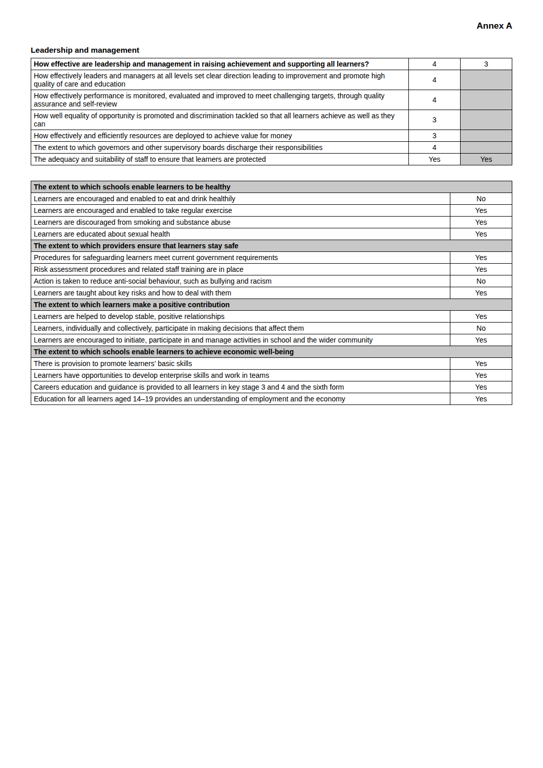Annex A
Leadership and management
| How effective are leadership and management in raising achievement and supporting all learners? | 4 | 3 |
| How effectively leaders and managers at all levels set clear direction leading to improvement and promote high quality of care and education | 4 | |
| How effectively performance is monitored, evaluated and improved to meet challenging targets, through quality assurance and self-review | 4 | |
| How well equality of opportunity is promoted and discrimination tackled so that all learners achieve as well as they can | 3 | |
| How effectively and efficiently resources are deployed to achieve value for money | 3 | |
| The extent to which governors and other supervisory boards discharge their responsibilities | 4 | |
| The adequacy and suitability of staff to ensure that learners are protected | Yes | Yes |
| The extent to which schools enable learners to be healthy |
| Learners are encouraged and enabled to eat and drink healthily | No |
| Learners are encouraged and enabled to take regular exercise | Yes |
| Learners are discouraged from smoking and substance abuse | Yes |
| Learners are educated about sexual health | Yes |
| The extent to which providers ensure that learners stay safe |
| Procedures for safeguarding learners meet current government requirements | Yes |
| Risk assessment procedures and related staff training are in place | Yes |
| Action is taken to reduce anti-social behaviour, such as bullying and racism | No |
| Learners are taught about key risks and how to deal with them | Yes |
| The extent to which learners make a positive contribution |
| Learners are helped to develop stable, positive relationships | Yes |
| Learners, individually and collectively, participate in making decisions that affect them | No |
| Learners are encouraged to initiate, participate in and manage activities in school and the wider community | Yes |
| The extent to which schools enable learners to achieve economic well-being |
| There is provision to promote learners’ basic skills | Yes |
| Learners have opportunities to develop enterprise skills and work in teams | Yes |
| Careers education and guidance is provided to all learners in key stage 3 and 4 and the sixth form | Yes |
| Education for all learners aged 14–19 provides an understanding of employment and the economy | Yes |